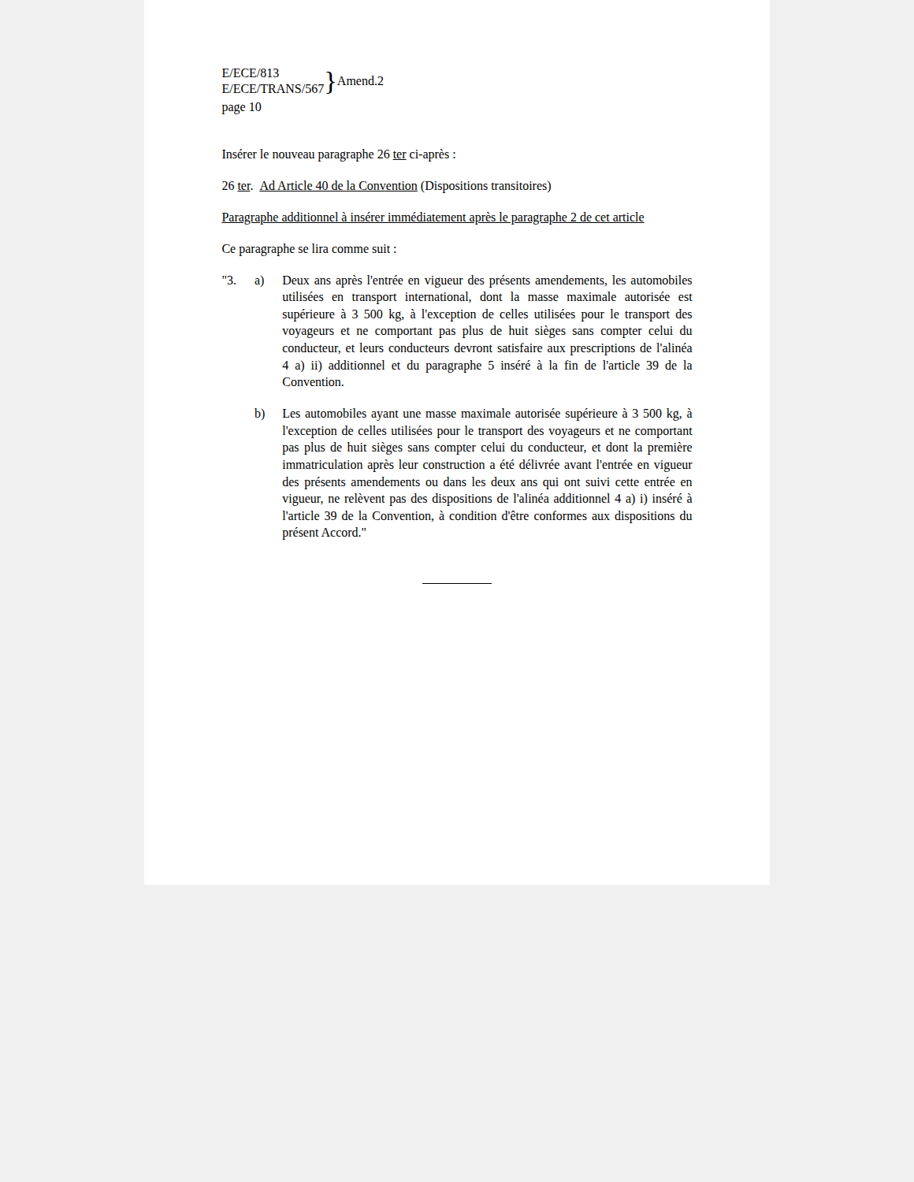| E/ECE/813 E/ECE/TRANS/567 | } | Amend.2 |
page 10
Insérer le nouveau paragraphe 26 ter ci-après :
26 ter. Ad Article 40 de la Convention (Dispositions transitoires)
Paragraphe additionnel à insérer immédiatement après le paragraphe 2 de cet article
Ce paragraphe se lira comme suit :
| "3. | a) | Deux ans après l'entrée en vigueur des présents amendements, les automobiles utilisées en transport international, dont la masse maximale autorisée est supérieure à 3 500 kg, à l'exception de celles utilisées pour le transport des voyageurs et ne comportant pas plus de huit sièges sans compter celui du conducteur, et leurs conducteurs devront satisfaire aux prescriptions de l'alinéa 4 a) ii) additionnel et du paragraphe 5 inséré à la fin de l'article 39 de la Convention. |
| | b) | Les automobiles ayant une masse maximale autorisée supérieure à 3 500 kg, à l'exception de celles utilisées pour le transport des voyageurs et ne comportant pas plus de huit sièges sans compter celui du conducteur, et dont la première immatriculation après leur construction a été délivrée avant l'entrée en vigueur des présents amendements ou dans les deux ans qui ont suivi cette entrée en vigueur, ne relèvent pas des dispositions de l'alinéa additionnel 4 a) i) inséré à l'article 39 de la Convention, à condition d'être conformes aux dispositions du présent Accord." |